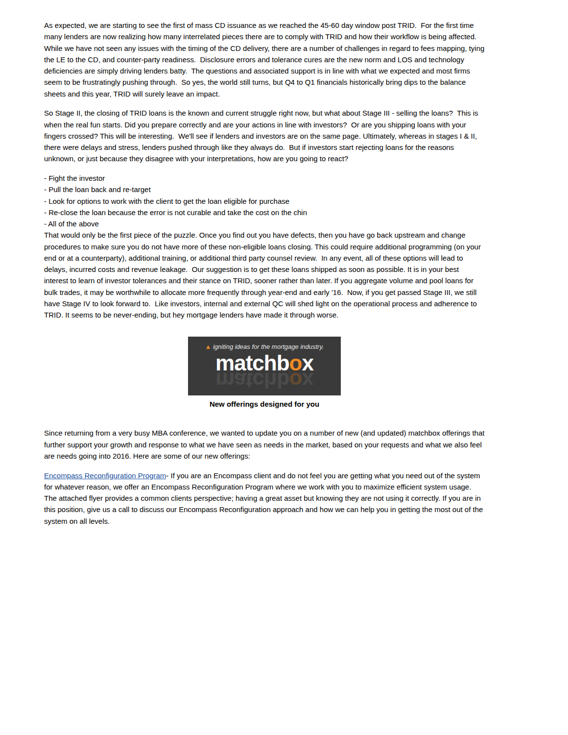As expected, we are starting to see the first of mass CD issuance as we reached the 45-60 day window post TRID. For the first time many lenders are now realizing how many interrelated pieces there are to comply with TRID and how their workflow is being affected. While we have not seen any issues with the timing of the CD delivery, there are a number of challenges in regard to fees mapping, tying the LE to the CD, and counter-party readiness. Disclosure errors and tolerance cures are the new norm and LOS and technology deficiencies are simply driving lenders batty. The questions and associated support is in line with what we expected and most firms seem to be frustratingly pushing through. So yes, the world still turns, but Q4 to Q1 financials historically bring dips to the balance sheets and this year, TRID will surely leave an impact.
So Stage II, the closing of TRID loans is the known and current struggle right now, but what about Stage III - selling the loans? This is when the real fun starts. Did you prepare correctly and are your actions in line with investors? Or are you shipping loans with your fingers crossed? This will be interesting. We'll see if lenders and investors are on the same page. Ultimately, whereas in stages I & II, there were delays and stress, lenders pushed through like they always do. But if investors start rejecting loans for the reasons unknown, or just because they disagree with your interpretations, how are you going to react?
Fight the investor
Pull the loan back and re-target
Look for options to work with the client to get the loan eligible for purchase
Re-close the loan because the error is not curable and take the cost on the chin
All of the above
That would only be the first piece of the puzzle. Once you find out you have defects, then you have go back upstream and change procedures to make sure you do not have more of these non-eligible loans closing. This could require additional programming (on your end or at a counterparty), additional training, or additional third party counsel review. In any event, all of these options will lead to delays, incurred costs and revenue leakage. Our suggestion is to get these loans shipped as soon as possible. It is in your best interest to learn of investor tolerances and their stance on TRID, sooner rather than later. If you aggregate volume and pool loans for bulk trades, it may be worthwhile to allocate more frequently through year-end and early '16. Now, if you get passed Stage III, we still have Stage IV to look forward to. Like investors, internal and external QC will shed light on the operational process and adherence to TRID. It seems to be never-ending, but hey mortgage lenders have made it through worse.
▲ igniting ideas for the mortgage industry.
matchbox
matchbox
New offerings designed for you
Since returning from a very busy MBA conference, we wanted to update you on a number of new (and updated) matchbox offerings that further support your growth and response to what we have seen as needs in the market, based on your requests and what we also feel are needs going into 2016. Here are some of our new offerings:
Encompass Reconfiguration Program- If you are an Encompass client and do not feel you are getting what you need out of the system for whatever reason, we offer an Encompass Reconfiguration Program where we work with you to maximize efficient system usage. The attached flyer provides a common clients perspective; having a great asset but knowing they are not using it correctly. If you are in this position, give us a call to discuss our Encompass Reconfiguration approach and how we can help you in getting the most out of the system on all levels.